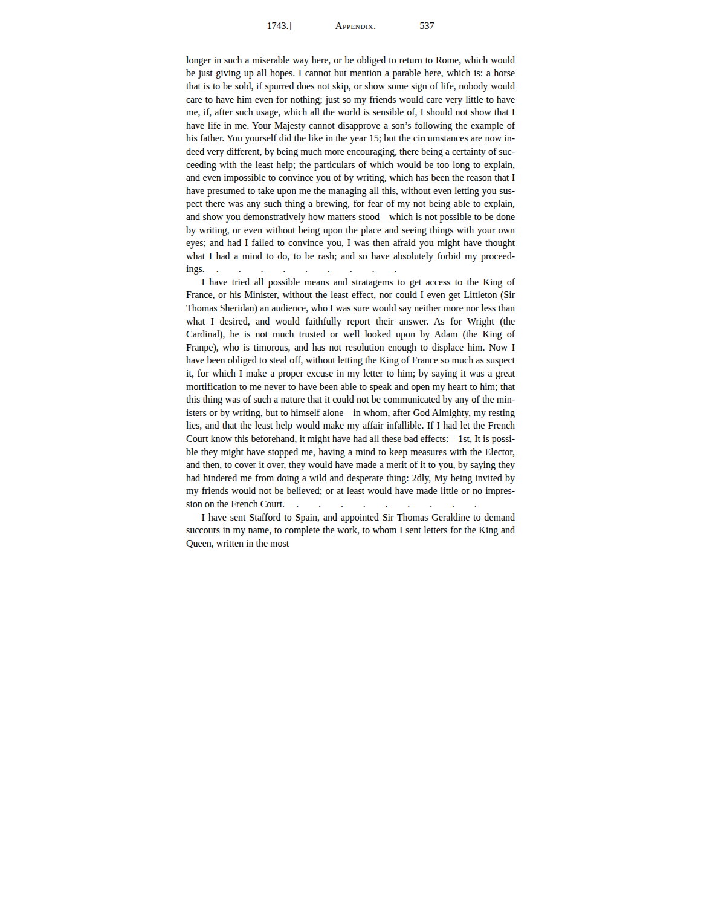1743.] Appendix. 537
longer in such a miserable way here, or be obliged to return to Rome, which would be just giving up all hopes. I cannot but mention a parable here, which is: a horse that is to be sold, if spurred does not skip, or show some sign of life, nobody would care to have him even for nothing; just so my friends would care very little to have me, if, after such usage, which all the world is sensible of, I should not show that I have life in me. Your Majesty cannot disapprove a son’s following the example of his father. You yourself did the like in the year 15; but the circumstances are now indeed very different, by being much more encouraging, there being a certainty of succeeding with the least help; the particulars of which would be too long to explain, and even impossible to convince you of by writing, which has been the reason that I have presumed to take upon me the managing all this, without even letting you suspect there was any such thing a brewing, for fear of my not being able to explain, and show you demonstratively how matters stood—which is not possible to be done by writing, or even without being upon the place and seeing things with your own eyes; and had I failed to convince you, I was then afraid you might have thought what I had a mind to do, to be rash; and so have absolutely forbid my proceedings.. . . . . . . . .
I have tried all possible means and stratagems to get access to the King of France, or his Minister, without the least effect, nor could I even get Littleton (Sir Thomas Sheridan) an audience, who I was sure would say neither more nor less than what I desired, and would faithfully report their answer. As for Wright (the Cardinal), he is not much trusted or well looked upon by Adam (the King of Franpe), who is timorous, and has not resolution enough to displace him. Now I have been obliged to steal off, without letting the King of France so much as suspect it, for which I make a proper excuse in my letter to him; by saying it was a great mortification to me never to have been able to speak and open my heart to him; that this thing was of such a nature that it could not be communicated by any of the ministers or by writing, but to himself alone—in whom, after God Almighty, my resting lies, and that the least help would make my affair infallible. If I had let the French Court know this beforehand, it might have had all these bad effects:—1st, It is possible they might have stopped me, having a mind to keep measures with the Elector, and then, to cover it over, they would have made a merit of it to you, by saying they had hindered me from doing a wild and desperate thing: 2dly, My being invited by my friends would not be believed; or at least would have made little or no impression on the French Court.. . . . . . . . .
I have sent Stafford to Spain, and appointed Sir Thomas Geraldine to demand succours in my name, to complete the work, to whom I sent letters for the King and Queen, written in the most